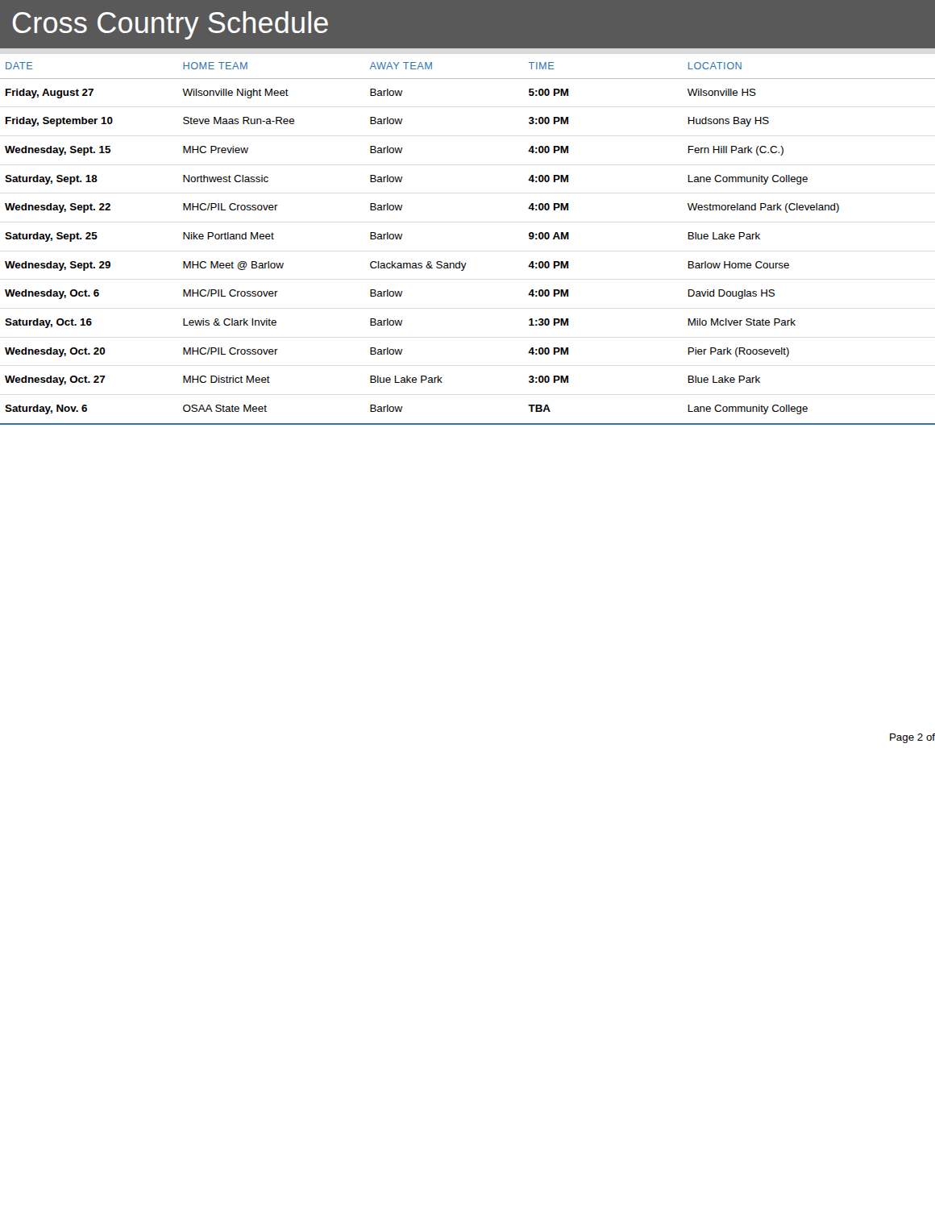Cross Country Schedule
| DATE | HOME TEAM | AWAY TEAM | TIME | LOCATION |
| --- | --- | --- | --- | --- |
| Friday, August 27 | Wilsonville Night Meet | Barlow | 5:00 PM | Wilsonville HS |
| Friday, September 10 | Steve Maas Run-a-Ree | Barlow | 3:00 PM | Hudsons Bay HS |
| Wednesday, Sept. 15 | MHC Preview | Barlow | 4:00 PM | Fern Hill Park (C.C.) |
| Saturday, Sept. 18 | Northwest Classic | Barlow | 4:00 PM | Lane Community College |
| Wednesday, Sept. 22 | MHC/PIL Crossover | Barlow | 4:00 PM | Westmoreland Park (Cleveland) |
| Saturday, Sept. 25 | Nike Portland Meet | Barlow | 9:00 AM | Blue Lake Park |
| Wednesday, Sept. 29 | MHC Meet @ Barlow | Clackamas & Sandy | 4:00 PM | Barlow Home Course |
| Wednesday, Oct. 6 | MHC/PIL Crossover | Barlow | 4:00 PM | David Douglas HS |
| Saturday, Oct. 16 | Lewis & Clark Invite | Barlow | 1:30 PM | Milo McIver State Park |
| Wednesday, Oct. 20 | MHC/PIL Crossover | Barlow | 4:00 PM | Pier Park (Roosevelt) |
| Wednesday, Oct. 27 | MHC District Meet | Blue Lake Park | 3:00 PM | Blue Lake Park |
| Saturday, Nov. 6 | OSAA State Meet | Barlow | TBA | Lane Community College |
Page 2 of